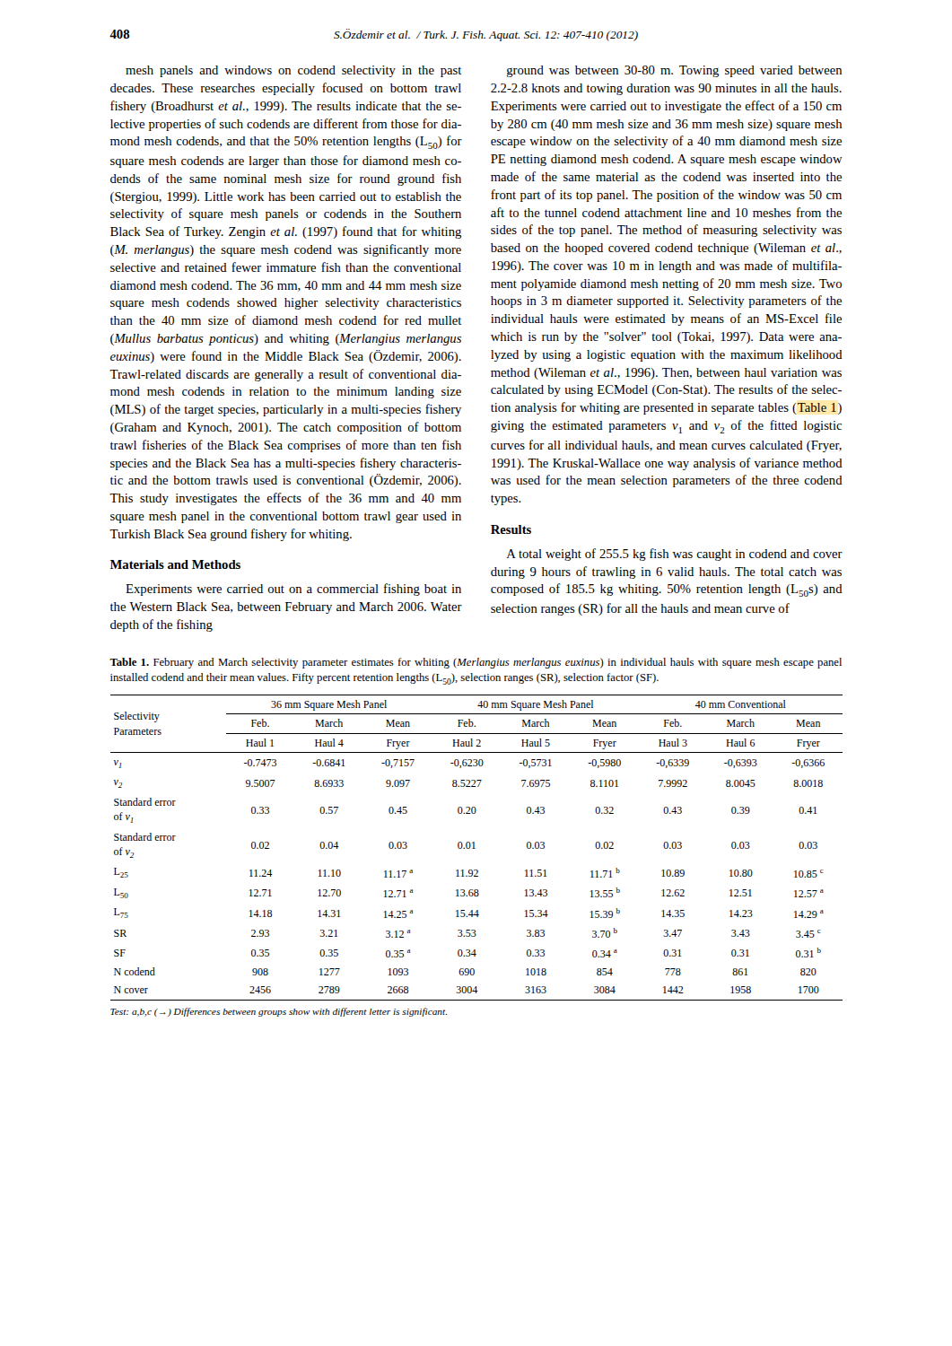408 S.Özdemir et al. / Turk. J. Fish. Aquat. Sci. 12: 407-410 (2012)
mesh panels and windows on codend selectivity in the past decades. These researches especially focused on bottom trawl fishery (Broadhurst et al., 1999). The results indicate that the selective properties of such codends are different from those for diamond mesh codends, and that the 50% retention lengths (L50) for square mesh codends are larger than those for diamond mesh codends of the same nominal mesh size for round ground fish (Stergiou, 1999). Little work has been carried out to establish the selectivity of square mesh panels or codends in the Southern Black Sea of Turkey. Zengin et al. (1997) found that for whiting (M. merlangus) the square mesh codend was significantly more selective and retained fewer immature fish than the conventional diamond mesh codend. The 36 mm, 40 mm and 44 mm mesh size square mesh codends showed higher selectivity characteristics than the 40 mm size of diamond mesh codend for red mullet (Mullus barbatus ponticus) and whiting (Merlangius merlangus euxinus) were found in the Middle Black Sea (Özdemir, 2006). Trawl-related discards are generally a result of conventional diamond mesh codends in relation to the minimum landing size (MLS) of the target species, particularly in a multi-species fishery (Graham and Kynoch, 2001). The catch composition of bottom trawl fisheries of the Black Sea comprises of more than ten fish species and the Black Sea has a multi-species fishery characteristic and the bottom trawls used is conventional (Özdemir, 2006). This study investigates the effects of the 36 mm and 40 mm square mesh panel in the conventional bottom trawl gear used in Turkish Black Sea ground fishery for whiting.
Materials and Methods
Experiments were carried out on a commercial fishing boat in the Western Black Sea, between February and March 2006. Water depth of the fishing
ground was between 30-80 m. Towing speed varied between 2.2-2.8 knots and towing duration was 90 minutes in all the hauls. Experiments were carried out to investigate the effect of a 150 cm by 280 cm (40 mm mesh size and 36 mm mesh size) square mesh escape window on the selectivity of a 40 mm diamond mesh size PE netting diamond mesh codend. A square mesh escape window made of the same material as the codend was inserted into the front part of its top panel. The position of the window was 50 cm aft to the tunnel codend attachment line and 10 meshes from the sides of the top panel. The method of measuring selectivity was based on the hooped covered codend technique (Wileman et al., 1996). The cover was 10 m in length and was made of multifilament polyamide diamond mesh netting of 20 mm mesh size. Two hoops in 3 m diameter supported it. Selectivity parameters of the individual hauls were estimated by means of an MS-Excel file which is run by the "solver" tool (Tokai, 1997). Data were analyzed by using a logistic equation with the maximum likelihood method (Wileman et al., 1996). Then, between haul variation was calculated by using ECModel (Con-Stat). The results of the selection analysis for whiting are presented in separate tables (Table 1) giving the estimated parameters v1 and v2 of the fitted logistic curves for all individual hauls, and mean curves calculated (Fryer, 1991). The Kruskal-Wallace one way analysis of variance method was used for the mean selection parameters of the three codend types.
Results
A total weight of 255.5 kg fish was caught in codend and cover during 9 hours of trawling in 6 valid hauls. The total catch was composed of 185.5 kg whiting. 50% retention length (L50s) and selection ranges (SR) for all the hauls and mean curve of
Table 1. February and March selectivity parameter estimates for whiting (Merlangius merlangus euxinus) in individual hauls with square mesh escape panel installed codend and their mean values. Fifty percent retention lengths (L50), selection ranges (SR), selection factor (SF).
| Selectivity Parameters | 36 mm Square Mesh Panel | 40 mm Square Mesh Panel | 40 mm Conventional |
| --- | --- | --- | --- |
| Feb. | March | Mean | Feb. | March | Mean | Feb. | March | Mean |
| Haul 1 | Haul 4 | Fryer | Haul 2 | Haul 5 | Fryer | Haul 3 | Haul 6 | Fryer |
| v 1 | -0.7473 | -0.6841 | -0,7157 | -0,6230 | -0,5731 | -0,5980 | -0,6339 | -0,6393 | -0,6366 |
| v 2 | 9.5007 | 8.6933 | 9.097 | 8.5227 | 7.6975 | 8.1101 | 7.9992 | 8.0045 | 8.0018 |
| Standard error of v 1 | 0.33 | 0.57 | 0.45 | 0.20 | 0.43 | 0.32 | 0.43 | 0.39 | 0.41 |
| Standard error of v 2 | 0.02 | 0.04 | 0.03 | 0.01 | 0.03 | 0.02 | 0.03 | 0.03 | 0.03 |
| L 25 | 11.24 | 11.10 | 11.17 a | 11.92 | 11.51 | 11.71 b | 10.89 | 10.80 | 10.85 c |
| L 50 | 12.71 | 12.70 | 12.71 a | 13.68 | 13.43 | 13.55 b | 12.62 | 12.51 | 12.57 a |
| L 75 | 14.18 | 14.31 | 14.25 a | 15.44 | 15.34 | 15.39 b | 14.35 | 14.23 | 14.29 a |
| SR | 2.93 | 3.21 | 3.12 a | 3.53 | 3.83 | 3.70 b | 3.47 | 3.43 | 3.45 c |
| SF | 0.35 | 0.35 | 0.35 a | 0.34 | 0.33 | 0.34 a | 0.31 | 0.31 | 0.31 b |
| N codend | 908 | 1277 | 1093 | 690 | 1018 | 854 | 778 | 861 | 820 |
| N cover | 2456 | 2789 | 2668 | 3004 | 3163 | 3084 | 1442 | 1958 | 1700 |
Test: a,b,c (→) Differences between groups show with different letter is significant.